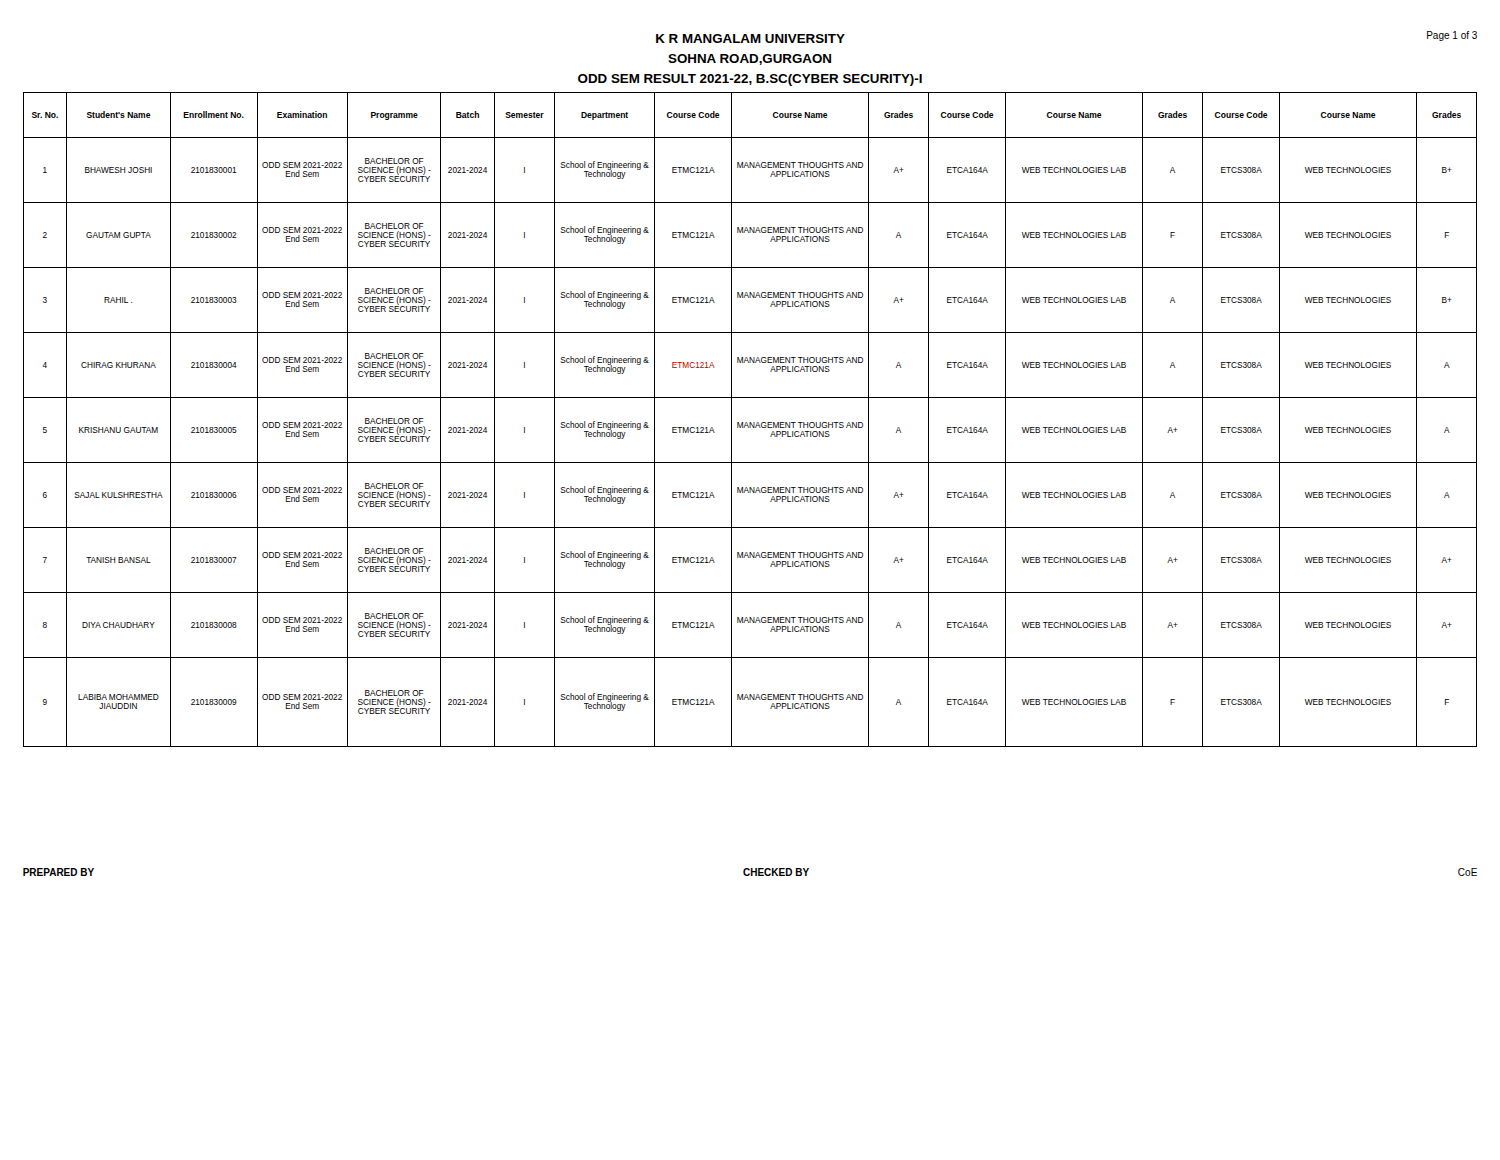Page 1 of 3
K R MANGALAM UNIVERSITY
SOHNA ROAD,GURGAON
ODD SEM RESULT 2021-22, B.SC(CYBER SECURITY)-I
| Sr. No. | Student's Name | Enrollment No. | Examination | Programme | Batch | Semester | Department | Course Code | Course Name | Grades | Course Code | Course Name | Grades | Course Code | Course Name | Grades |
| --- | --- | --- | --- | --- | --- | --- | --- | --- | --- | --- | --- | --- | --- | --- | --- | --- |
| 1 | BHAWESH JOSHI | 2101830001 | ODD SEM 2021-2022 End Sem | BACHELOR OF SCIENCE (HONS) - CYBER SECURITY | 2021-2024 | I | School of Engineering & Technology | ETMC121A | MANAGEMENT THOUGHTS AND APPLICATIONS | A+ | ETCA164A | WEB TECHNOLOGIES LAB | A | ETCS308A | WEB TECHNOLOGIES | B+ |
| 2 | GAUTAM GUPTA | 2101830002 | ODD SEM 2021-2022 End Sem | BACHELOR OF SCIENCE (HONS) - CYBER SECURITY | 2021-2024 | I | School of Engineering & Technology | ETMC121A | MANAGEMENT THOUGHTS AND APPLICATIONS | A | ETCA164A | WEB TECHNOLOGIES LAB | F | ETCS308A | WEB TECHNOLOGIES | F |
| 3 | RAHIL . | 2101830003 | ODD SEM 2021-2022 End Sem | BACHELOR OF SCIENCE (HONS) - CYBER SECURITY | 2021-2024 | I | School of Engineering & Technology | ETMC121A | MANAGEMENT THOUGHTS AND APPLICATIONS | A+ | ETCA164A | WEB TECHNOLOGIES LAB | A | ETCS308A | WEB TECHNOLOGIES | B+ |
| 4 | CHIRAG KHURANA | 2101830004 | ODD SEM 2021-2022 End Sem | BACHELOR OF SCIENCE (HONS) - CYBER SECURITY | 2021-2024 | I | School of Engineering & Technology | ETMC121A | MANAGEMENT THOUGHTS AND APPLICATIONS | A | ETCA164A | WEB TECHNOLOGIES LAB | A | ETCS308A | WEB TECHNOLOGIES | A |
| 5 | KRISHANU GAUTAM | 2101830005 | ODD SEM 2021-2022 End Sem | BACHELOR OF SCIENCE (HONS) - CYBER SECURITY | 2021-2024 | I | School of Engineering & Technology | ETMC121A | MANAGEMENT THOUGHTS AND APPLICATIONS | A | ETCA164A | WEB TECHNOLOGIES LAB | A+ | ETCS308A | WEB TECHNOLOGIES | A |
| 6 | SAJAL KULSHRESTHA | 2101830006 | ODD SEM 2021-2022 End Sem | BACHELOR OF SCIENCE (HONS) - CYBER SECURITY | 2021-2024 | I | School of Engineering & Technology | ETMC121A | MANAGEMENT THOUGHTS AND APPLICATIONS | A+ | ETCA164A | WEB TECHNOLOGIES LAB | A | ETCS308A | WEB TECHNOLOGIES | A |
| 7 | TANISH BANSAL | 2101830007 | ODD SEM 2021-2022 End Sem | BACHELOR OF SCIENCE (HONS) - CYBER SECURITY | 2021-2024 | I | School of Engineering & Technology | ETMC121A | MANAGEMENT THOUGHTS AND APPLICATIONS | A+ | ETCA164A | WEB TECHNOLOGIES LAB | A+ | ETCS308A | WEB TECHNOLOGIES | A+ |
| 8 | DIYA CHAUDHARY | 2101830008 | ODD SEM 2021-2022 End Sem | BACHELOR OF SCIENCE (HONS) - CYBER SECURITY | 2021-2024 | I | School of Engineering & Technology | ETMC121A | MANAGEMENT THOUGHTS AND APPLICATIONS | A | ETCA164A | WEB TECHNOLOGIES LAB | A+ | ETCS308A | WEB TECHNOLOGIES | A+ |
| 9 | LABIBA MOHAMMED JIAUDDIN | 2101830009 | ODD SEM 2021-2022 End Sem | BACHELOR OF SCIENCE (HONS) - CYBER SECURITY | 2021-2024 | I | School of Engineering & Technology | ETMC121A | MANAGEMENT THOUGHTS AND APPLICATIONS | A | ETCA164A | WEB TECHNOLOGIES LAB | F | ETCS308A | WEB TECHNOLOGIES | F |
PREPARED BY CHECKED BY CoE